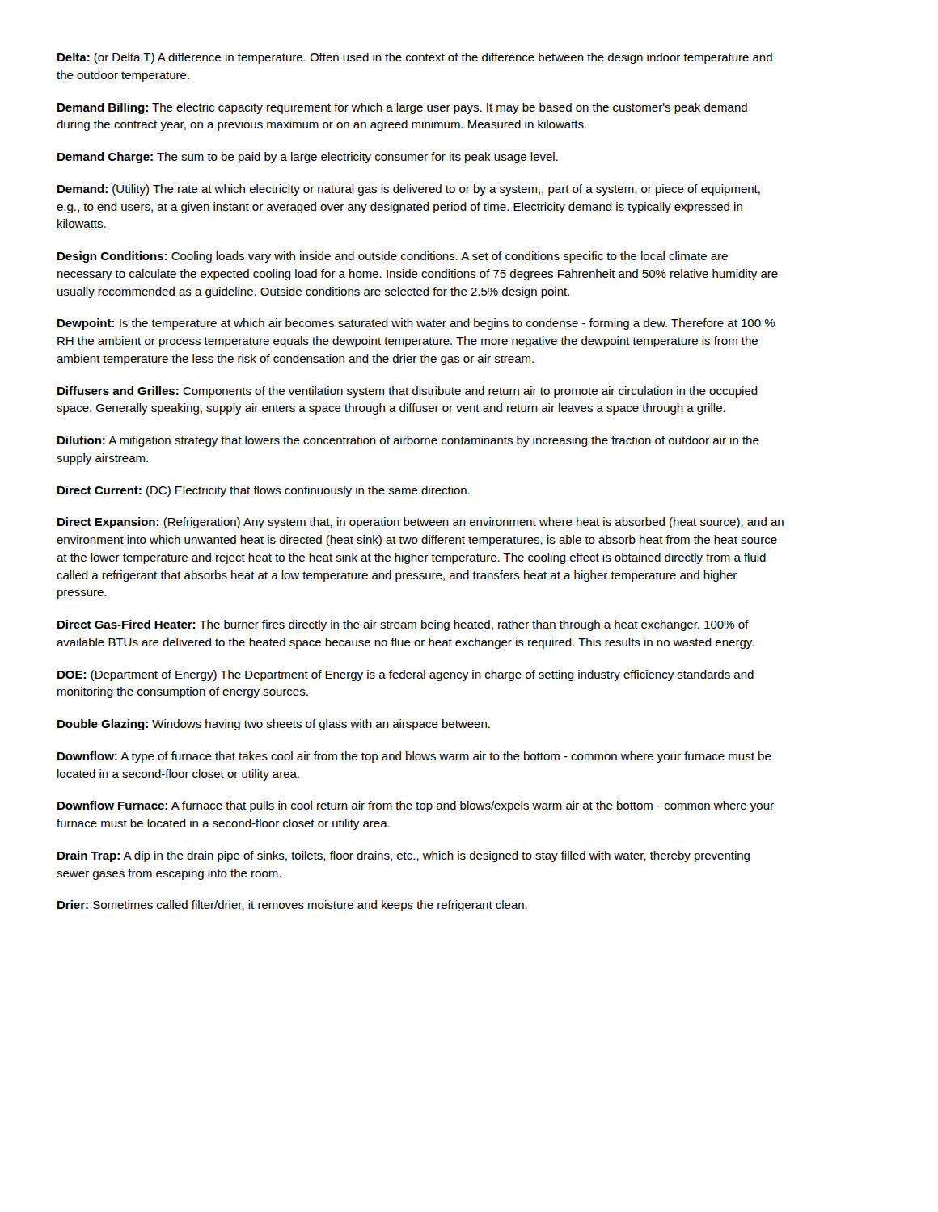Delta: (or Delta T) A difference in temperature. Often used in the context of the difference between the design indoor temperature and the outdoor temperature.
Demand Billing: The electric capacity requirement for which a large user pays. It may be based on the customer's peak demand during the contract year, on a previous maximum or on an agreed minimum. Measured in kilowatts.
Demand Charge: The sum to be paid by a large electricity consumer for its peak usage level.
Demand: (Utility) The rate at which electricity or natural gas is delivered to or by a system,, part of a system, or piece of equipment, e.g., to end users, at a given instant or averaged over any designated period of time. Electricity demand is typically expressed in kilowatts.
Design Conditions: Cooling loads vary with inside and outside conditions. A set of conditions specific to the local climate are necessary to calculate the expected cooling load for a home. Inside conditions of 75 degrees Fahrenheit and 50% relative humidity are usually recommended as a guideline. Outside conditions are selected for the 2.5% design point.
Dewpoint: Is the temperature at which air becomes saturated with water and begins to condense - forming a dew. Therefore at 100 % RH the ambient or process temperature equals the dewpoint temperature. The more negative the dewpoint temperature is from the ambient temperature the less the risk of condensation and the drier the gas or air stream.
Diffusers and Grilles: Components of the ventilation system that distribute and return air to promote air circulation in the occupied space. Generally speaking, supply air enters a space through a diffuser or vent and return air leaves a space through a grille.
Dilution: A mitigation strategy that lowers the concentration of airborne contaminants by increasing the fraction of outdoor air in the supply airstream.
Direct Current: (DC) Electricity that flows continuously in the same direction.
Direct Expansion: (Refrigeration) Any system that, in operation between an environment where heat is absorbed (heat source), and an environment into which unwanted heat is directed (heat sink) at two different temperatures, is able to absorb heat from the heat source at the lower temperature and reject heat to the heat sink at the higher temperature. The cooling effect is obtained directly from a fluid called a refrigerant that absorbs heat at a low temperature and pressure, and transfers heat at a higher temperature and higher pressure.
Direct Gas-Fired Heater: The burner fires directly in the air stream being heated, rather than through a heat exchanger. 100% of available BTUs are delivered to the heated space because no flue or heat exchanger is required. This results in no wasted energy.
DOE: (Department of Energy) The Department of Energy is a federal agency in charge of setting industry efficiency standards and monitoring the consumption of energy sources.
Double Glazing: Windows having two sheets of glass with an airspace between.
Downflow: A type of furnace that takes cool air from the top and blows warm air to the bottom - common where your furnace must be located in a second-floor closet or utility area.
Downflow Furnace: A furnace that pulls in cool return air from the top and blows/expels warm air at the bottom - common where your furnace must be located in a second-floor closet or utility area.
Drain Trap: A dip in the drain pipe of sinks, toilets, floor drains, etc., which is designed to stay filled with water, thereby preventing sewer gases from escaping into the room.
Drier: Sometimes called filter/drier, it removes moisture and keeps the refrigerant clean.